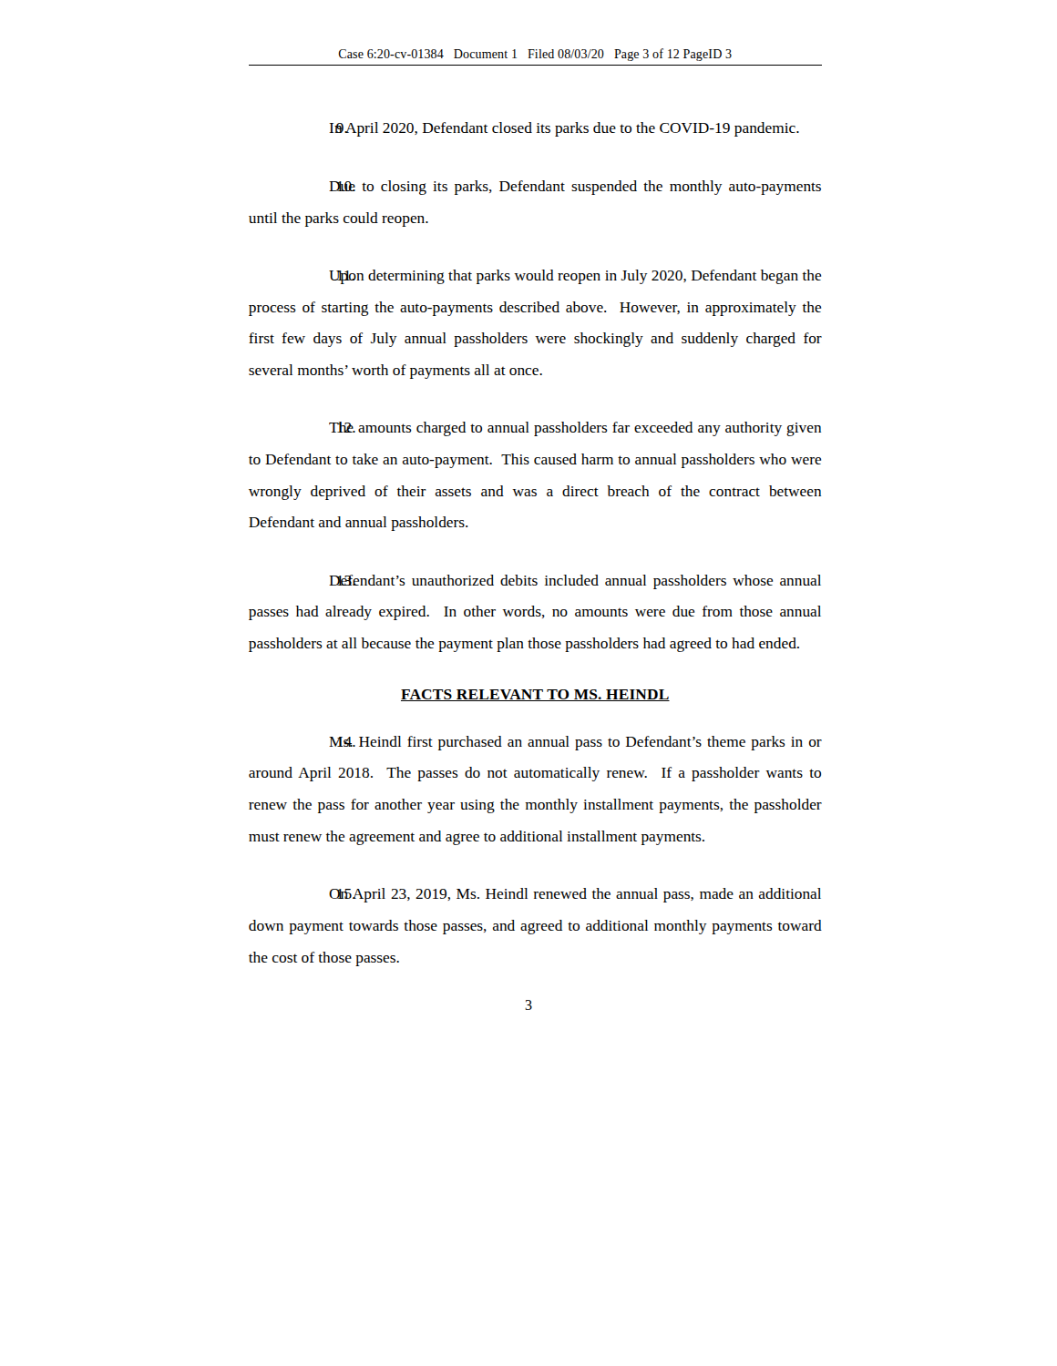Case 6:20-cv-01384 Document 1 Filed 08/03/20 Page 3 of 12 PageID 3
9. In April 2020, Defendant closed its parks due to the COVID-19 pandemic.
10. Due to closing its parks, Defendant suspended the monthly auto-payments until the parks could reopen.
11. Upon determining that parks would reopen in July 2020, Defendant began the process of starting the auto-payments described above. However, in approximately the first few days of July annual passholders were shockingly and suddenly charged for several months’ worth of payments all at once.
12. The amounts charged to annual passholders far exceeded any authority given to Defendant to take an auto-payment. This caused harm to annual passholders who were wrongly deprived of their assets and was a direct breach of the contract between Defendant and annual passholders.
13. Defendant’s unauthorized debits included annual passholders whose annual passes had already expired. In other words, no amounts were due from those annual passholders at all because the payment plan those passholders had agreed to had ended.
FACTS RELEVANT TO MS. HEINDL
14. Ms. Heindl first purchased an annual pass to Defendant’s theme parks in or around April 2018. The passes do not automatically renew. If a passholder wants to renew the pass for another year using the monthly installment payments, the passholder must renew the agreement and agree to additional installment payments.
15. On April 23, 2019, Ms. Heindl renewed the annual pass, made an additional down payment towards those passes, and agreed to additional monthly payments toward the cost of those passes.
3